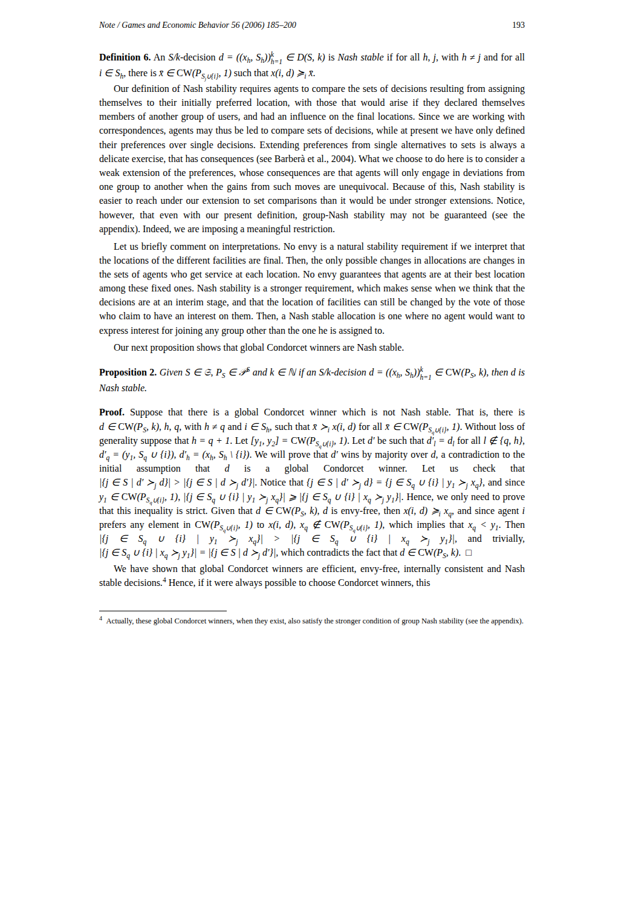Note / Games and Economic Behavior 56 (2006) 185–200 193
Definition 6. An S/k-decision d = ((xh, Sh))kh=1 ∈ D(S, k) is Nash stable if for all h, j, with h ≠ j and for all i ∈ Sh, there is x̄ ∈ CW(PSj∪{i}, 1) such that x(i, d) ≽i x̄.
Our definition of Nash stability requires agents to compare the sets of decisions resulting from assigning themselves to their initially preferred location, with those that would arise if they declared themselves members of another group of users, and had an influence on the final locations. Since we are working with correspondences, agents may thus be led to compare sets of decisions, while at present we have only defined their preferences over single decisions. Extending preferences from single alternatives to sets is always a delicate exercise, that has consequences (see Barberà et al., 2004). What we choose to do here is to consider a weak extension of the preferences, whose consequences are that agents will only engage in deviations from one group to another when the gains from such moves are unequivocal. Because of this, Nash stability is easier to reach under our extension to set comparisons than it would be under stronger extensions. Notice, however, that even with our present definition, group-Nash stability may not be guaranteed (see the appendix). Indeed, we are imposing a meaningful restriction.
Let us briefly comment on interpretations. No envy is a natural stability requirement if we interpret that the locations of the different facilities are final. Then, the only possible changes in allocations are changes in the sets of agents who get service at each location. No envy guarantees that agents are at their best location among these fixed ones. Nash stability is a stronger requirement, which makes sense when we think that the decisions are at an interim stage, and that the location of facilities can still be changed by the vote of those who claim to have an interest on them. Then, a Nash stable allocation is one where no agent would want to express interest for joining any group other than the one he is assigned to.
Our next proposition shows that global Condorcet winners are Nash stable.
Proposition 2. Given S ∈ 𝔖, PS ∈ 𝒫S and k ∈ ℕ if an S/k-decision d = ((xh, Sh))kh=1 ∈ CW(PS, k), then d is Nash stable.
Proof. Suppose that there is a global Condorcet winner which is not Nash stable. That is, there is d ∈ CW(PS, k), h, q, with h ≠ q and i ∈ Sh, such that x̄ ≻i x(i, d) for all x̄ ∈ CW(PSq∪{i}, 1). Without loss of generality suppose that h = q + 1. Let [y1, y2] = CW(PSq∪{i}, 1). Let d′ be such that d′l = dl for all l ∉ {q, h}, d′q = (y1, Sq ∪ {i}), d′h = (xh, Sh \ {i}). We will prove that d′ wins by majority over d, a contradiction to the initial assumption that d is a global Condorcet winner. Let us check that |{j ∈ S | d′ ≻j d}| > |{j ∈ S | d ≻j d′}|. Notice that {j ∈ S | d′ ≻j d} = {j ∈ Sq ∪ {i} | y1 ≻j xq}, and since y1 ∈ CW(PSq∪{i}, 1), |{j ∈ Sq ∪ {i} | y1 ≻j xq}| ⩾ |{j ∈ Sq ∪ {i} | xq ≻j y1}|. Hence, we only need to prove that this inequality is strict. Given that d ∈ CW(PS, k), d is envy-free, then x(i, d) ≽i xq, and since agent i prefers any element in CW(PSq∪{i}, 1) to x(i, d), xq ∉ CW(PSq∪{i}, 1), which implies that xq < y1. Then |{j ∈ Sq ∪ {i} | y1 ≻j xq}| > |{j ∈ Sq ∪ {i} | xq ≻j y1}|, and trivially, |{j ∈ Sq ∪ {i} | xq ≻j y1}| = |{j ∈ S | d ≻j d′}|, which contradicts the fact that d ∈ CW(PS, k). □
We have shown that global Condorcet winners are efficient, envy-free, internally consistent and Nash stable decisions.4 Hence, if it were always possible to choose Condorcet winners, this
4 Actually, these global Condorcet winners, when they exist, also satisfy the stronger condition of group Nash stability (see the appendix).